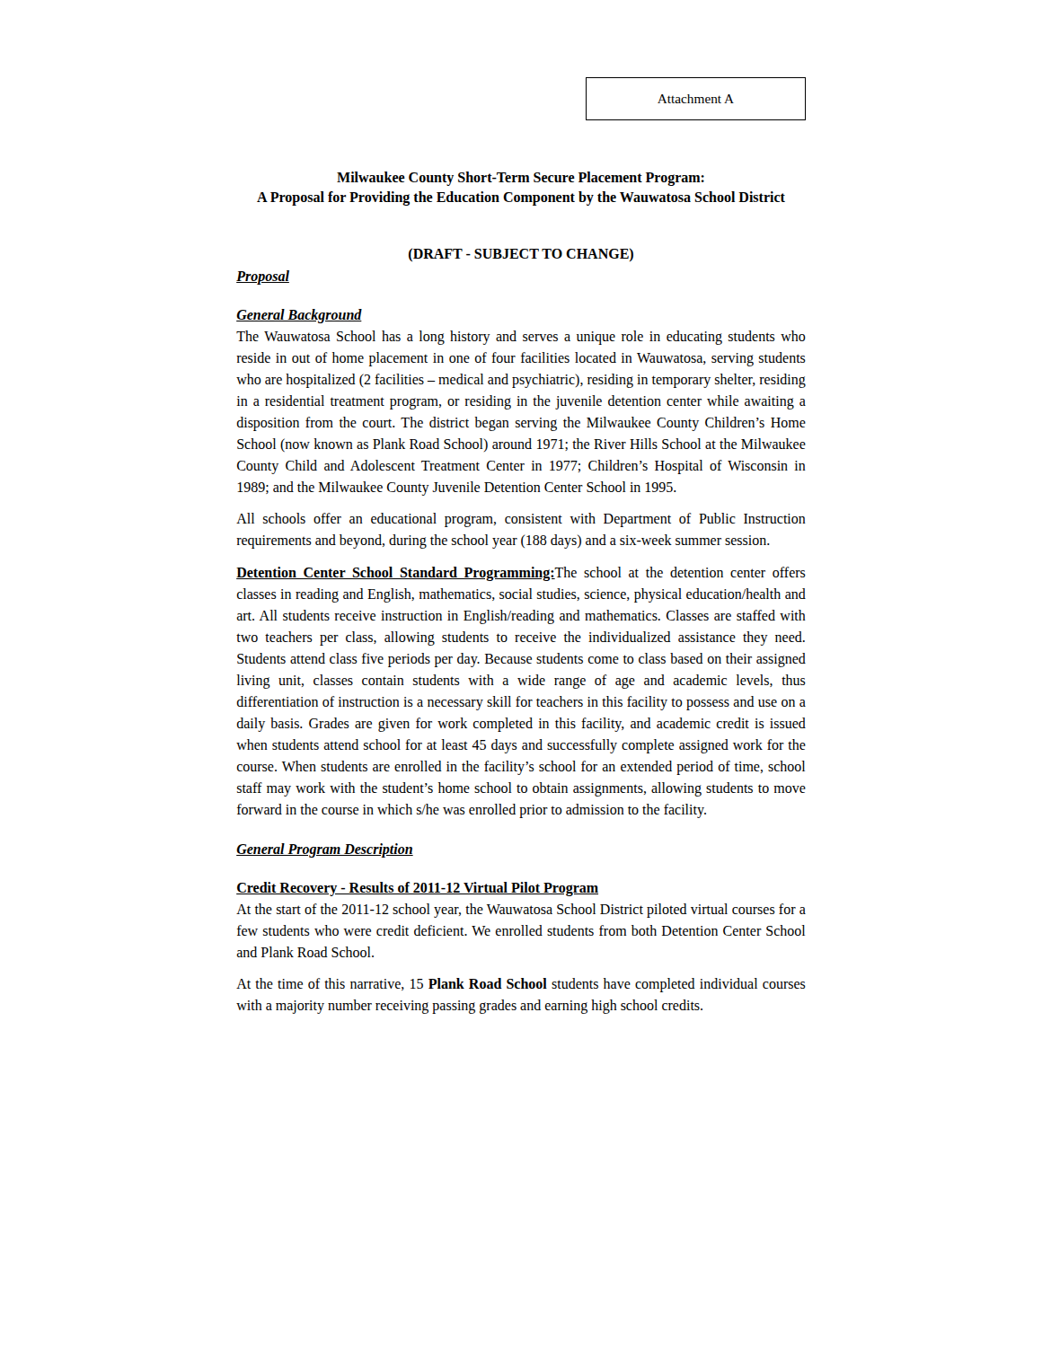Attachment A
Milwaukee County Short-Term Secure Placement Program:
A Proposal for Providing the Education Component by the Wauwatosa School District
(DRAFT - SUBJECT TO CHANGE)
Proposal
General Background
The Wauwatosa School has a long history and serves a unique role in educating students who reside in out of home placement in one of four facilities located in Wauwatosa, serving students who are hospitalized (2 facilities – medical and psychiatric), residing in temporary shelter, residing in a residential treatment program, or residing in the juvenile detention center while awaiting a disposition from the court. The district began serving the Milwaukee County Children’s Home School (now known as Plank Road School) around 1971; the River Hills School at the Milwaukee County Child and Adolescent Treatment Center in 1977; Children’s Hospital of Wisconsin in 1989; and the Milwaukee County Juvenile Detention Center School in 1995.
All schools offer an educational program, consistent with Department of Public Instruction requirements and beyond, during the school year (188 days) and a six-week summer session.
Detention Center School Standard Programming: The school at the detention center offers classes in reading and English, mathematics, social studies, science, physical education/health and art. All students receive instruction in English/reading and mathematics. Classes are staffed with two teachers per class, allowing students to receive the individualized assistance they need. Students attend class five periods per day. Because students come to class based on their assigned living unit, classes contain students with a wide range of age and academic levels, thus differentiation of instruction is a necessary skill for teachers in this facility to possess and use on a daily basis. Grades are given for work completed in this facility, and academic credit is issued when students attend school for at least 45 days and successfully complete assigned work for the course. When students are enrolled in the facility’s school for an extended period of time, school staff may work with the student’s home school to obtain assignments, allowing students to move forward in the course in which s/he was enrolled prior to admission to the facility.
General Program Description
Credit Recovery - Results of 2011-12 Virtual Pilot Program
At the start of the 2011-12 school year, the Wauwatosa School District piloted virtual courses for a few students who were credit deficient. We enrolled students from both Detention Center School and Plank Road School.
At the time of this narrative, 15 Plank Road School students have completed individual courses with a majority number receiving passing grades and earning high school credits.